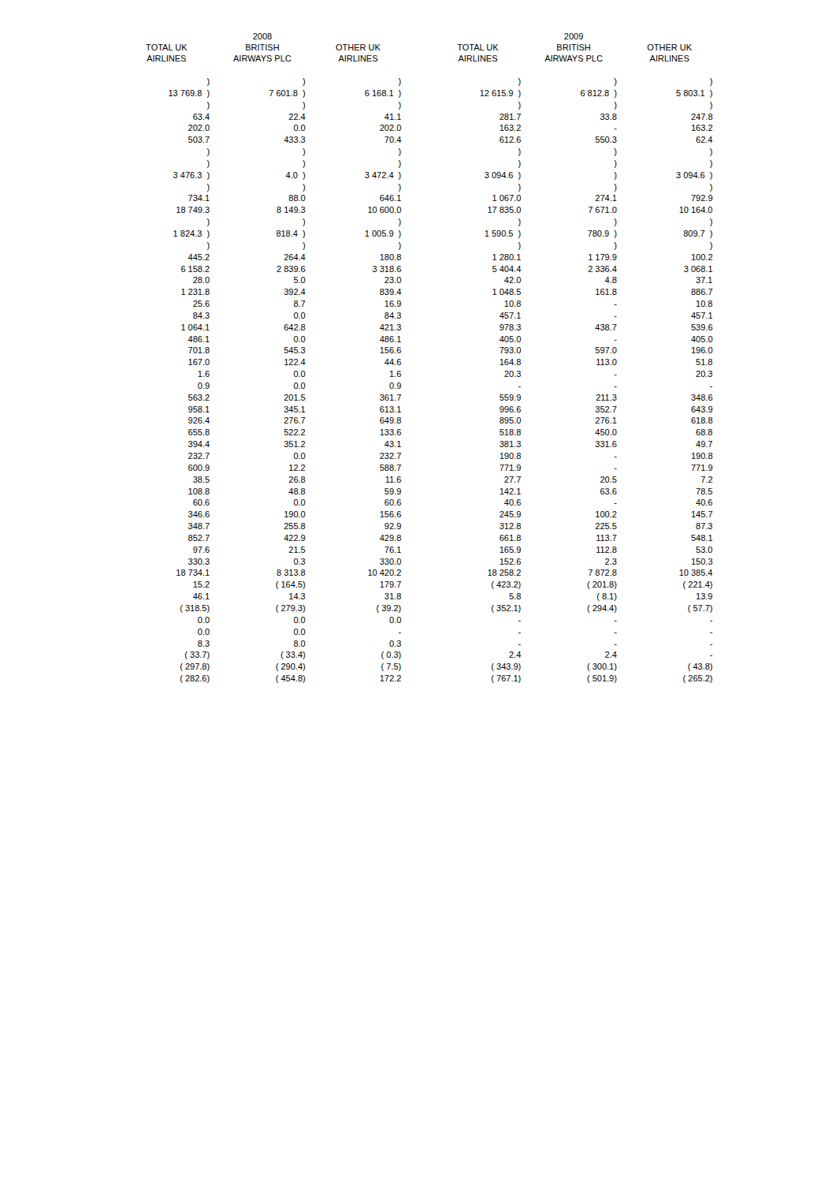| | 2008 | | | | 2009 | |
| --- | --- | --- | --- | --- | --- | --- |
| TOTAL UK | BRITISH | OTHER UK | | TOTAL UK | BRITISH | OTHER UK |
| AIRLINES | AIRWAYS PLC | AIRLINES | | AIRLINES | AIRWAYS PLC | AIRLINES |
| ) | ) | ) | | ) | ) | ) |
| 13 769.8 ) | 7 601.8 ) | 6 168.1 ) | | 12 615.9 ) | 6 812.8 ) | 5 803.1 ) |
| ) | ) | ) | | ) | ) | ) |
| 63.4 | 22.4 | 41.1 | | 281.7 | 33.8 | 247.8 |
| 202.0 | 0.0 | 202.0 | | 163.2 | - | 163.2 |
| 503.7 | 433.3 | 70.4 | | 612.6 | 550.3 | 62.4 |
| ) | ) | ) | | ) | ) | ) |
| ) | ) | ) | | ) | ) | ) |
| 3 476.3 ) | 4.0 ) | 3 472.4 ) | | 3 094.6 ) | ) | 3 094.6 ) |
| ) | ) | ) | | ) | ) | ) |
| 734.1 | 88.0 | 646.1 | | 1 067.0 | 274.1 | 792.9 |
| 18 749.3 | 8 149.3 | 10 600.0 | | 17 835.0 | 7 671.0 | 10 164.0 |
| ) | ) | ) | | ) | ) | ) |
| 1 824.3 ) | 818.4 ) | 1 005.9 ) | | 1 590.5 ) | 780.9 ) | 809.7 ) |
| ) | ) | ) | | ) | ) | ) |
| 445.2 | 264.4 | 180.8 | | 1 280.1 | 1 179.9 | 100.2 |
| 6 158.2 | 2 839.6 | 3 318.6 | | 5 404.4 | 2 336.4 | 3 068.1 |
| 28.0 | 5.0 | 23.0 | | 42.0 | 4.8 | 37.1 |
| 1 231.8 | 392.4 | 839.4 | | 1 048.5 | 161.8 | 886.7 |
| 25.6 | 8.7 | 16.9 | | 10.8 | - | 10.8 |
| 84.3 | 0.0 | 84.3 | | 457.1 | - | 457.1 |
| 1 064.1 | 642.8 | 421.3 | | 978.3 | 438.7 | 539.6 |
| 486.1 | 0.0 | 486.1 | | 405.0 | - | 405.0 |
| 701.8 | 545.3 | 156.6 | | 793.0 | 597.0 | 196.0 |
| 167.0 | 122.4 | 44.6 | | 164.8 | 113.0 | 51.8 |
| 1.6 | 0.0 | 1.6 | | 20.3 | - | 20.3 |
| 0.9 | 0.0 | 0.9 | | - | - | - |
| 563.2 | 201.5 | 361.7 | | 559.9 | 211.3 | 348.6 |
| 958.1 | 345.1 | 613.1 | | 996.6 | 352.7 | 643.9 |
| 926.4 | 276.7 | 649.8 | | 895.0 | 276.1 | 618.8 |
| 655.8 | 522.2 | 133.6 | | 518.8 | 450.0 | 68.8 |
| 394.4 | 351.2 | 43.1 | | 381.3 | 331.6 | 49.7 |
| 232.7 | 0.0 | 232.7 | | 190.8 | - | 190.8 |
| 600.9 | 12.2 | 588.7 | | 771.9 | - | 771.9 |
| 38.5 | 26.8 | 11.6 | | 27.7 | 20.5 | 7.2 |
| 108.8 | 48.8 | 59.9 | | 142.1 | 63.6 | 78.5 |
| 60.6 | 0.0 | 60.6 | | 40.6 | - | 40.6 |
| 346.6 | 190.0 | 156.6 | | 245.9 | 100.2 | 145.7 |
| 348.7 | 255.8 | 92.9 | | 312.8 | 225.5 | 87.3 |
| 852.7 | 422.9 | 429.8 | | 661.8 | 113.7 | 548.1 |
| 97.6 | 21.5 | 76.1 | | 165.9 | 112.8 | 53.0 |
| 330.3 | 0.3 | 330.0 | | 152.6 | 2.3 | 150.3 |
| 18 734.1 | 8 313.8 | 10 420.2 | | 18 258.2 | 7 872.8 | 10 385.4 |
| 15.2 | ( 164.5) | 179.7 | | ( 423.2) | ( 201.8) | ( 221.4) |
| 46.1 | 14.3 | 31.8 | | 5.8 | ( 8.1) | 13.9 |
| ( 318.5) | ( 279.3) | ( 39.2) | | ( 352.1) | ( 294.4) | ( 57.7) |
| 0.0 | 0.0 | 0.0 | | - | - | - |
| 0.0 | 0.0 | - | | - | - | - |
| 8.3 | 8.0 | 0.3 | | - | - | - |
| ( 33.7) | ( 33.4) | ( 0.3) | | 2.4 | 2.4 | - |
| ( 297.8) | ( 290.4) | ( 7.5) | | ( 343.9) | ( 300.1) | ( 43.8) |
| ( 282.6) | ( 454.8) | 172.2 | | ( 767.1) | ( 501.9) | ( 265.2) |